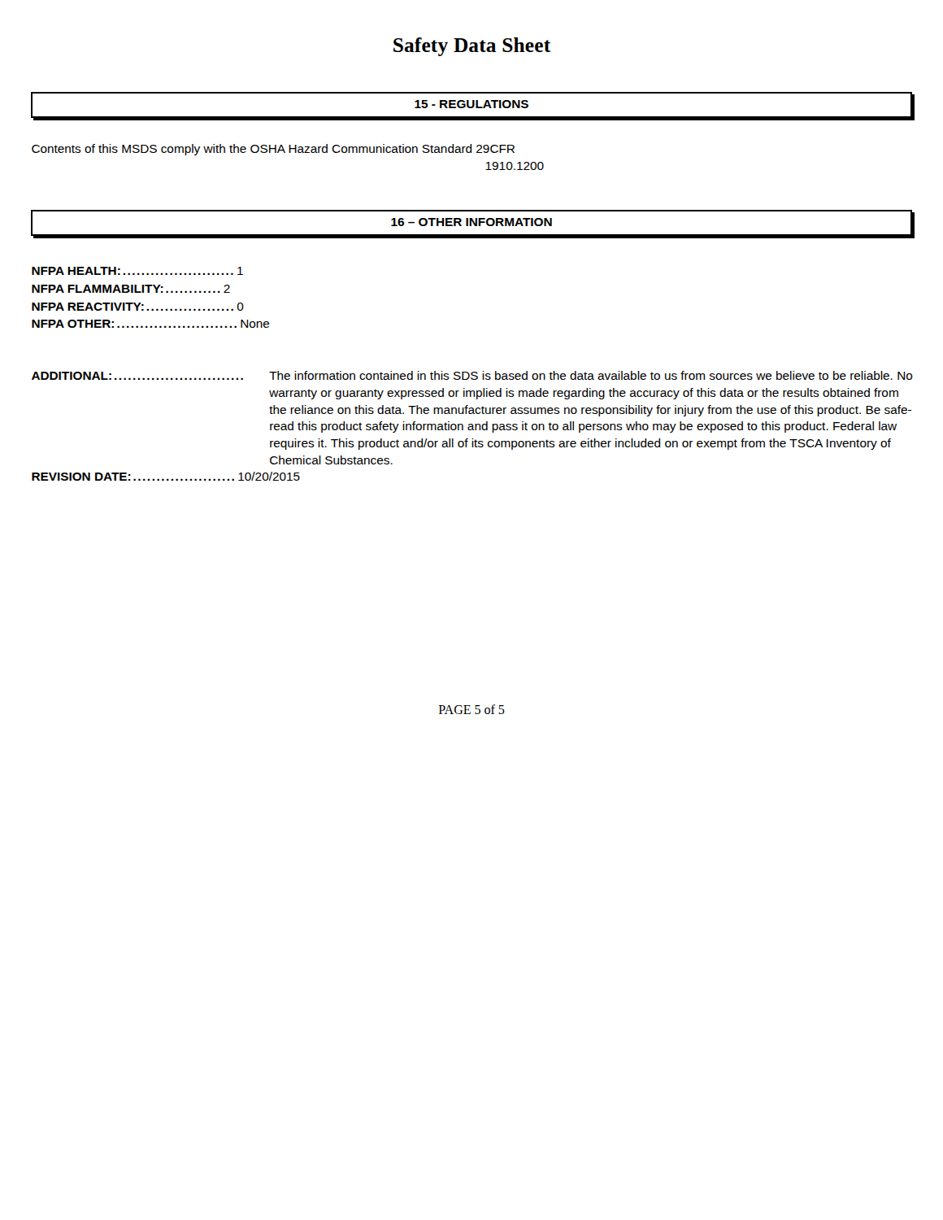Safety Data Sheet
15 - REGULATIONS
Contents of this MSDS comply with the OSHA Hazard Communication Standard 29CFR 1910.1200
16 – OTHER INFORMATION
NFPA HEALTH: ........................ 1
NFPA FLAMMABILITY: ............ 2
NFPA REACTIVITY: ................... 0
NFPA OTHER: .......................... None
ADDITIONAL:............................
The information contained in this SDS is based on the data available to us from sources we believe to be reliable. No warranty or guaranty expressed or implied is made regarding the accuracy of this data or the results obtained from the reliance on this data. The manufacturer assumes no responsibility for injury from the use of this product. Be safe- read this product safety information and pass it on to all persons who may be exposed to this product. Federal law requires it. This product and/or all of its components are either included on or exempt from the TSCA Inventory of Chemical Substances.
REVISION DATE: ...................... 10/20/2015
PAGE 5 of 5